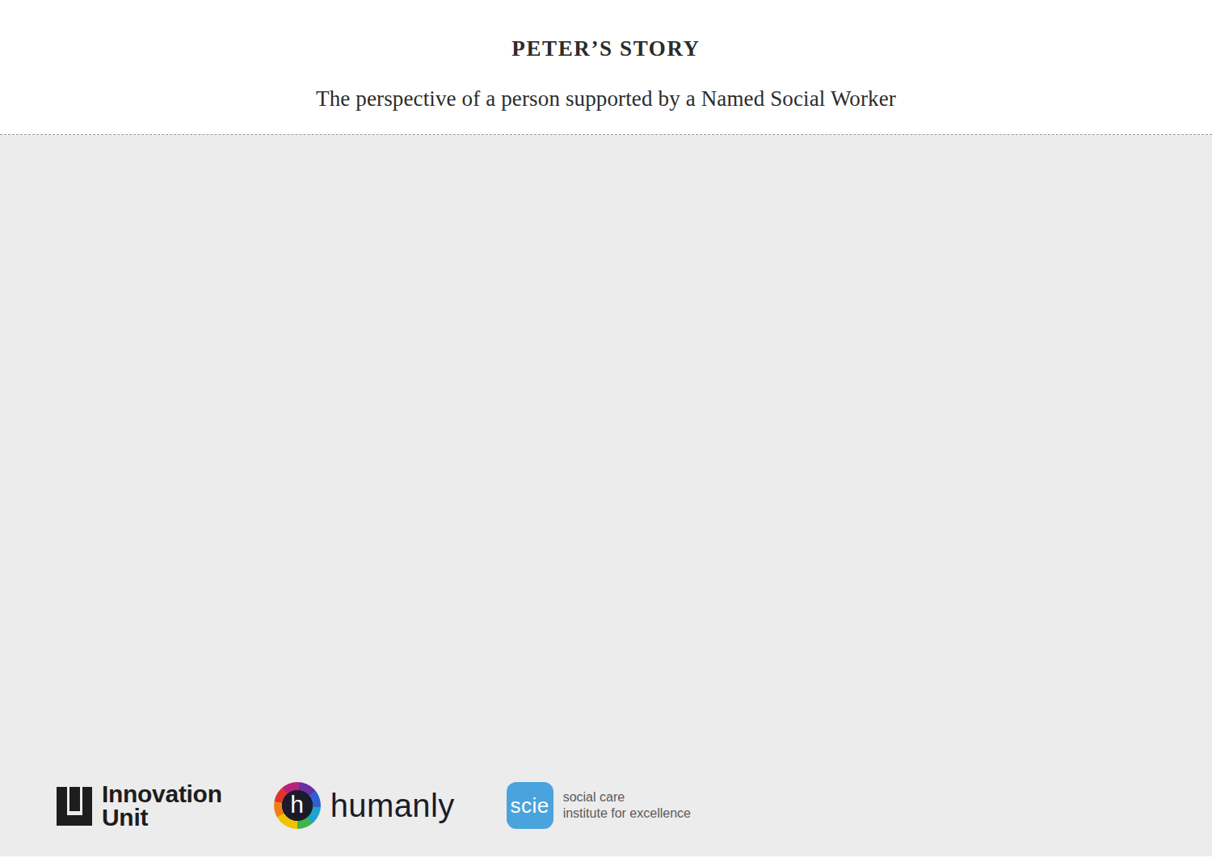PETER’S STORY
The perspective of a person supported by a Named Social Worker
Innovation
Unit
humanly
scie
social care
institute for excellence